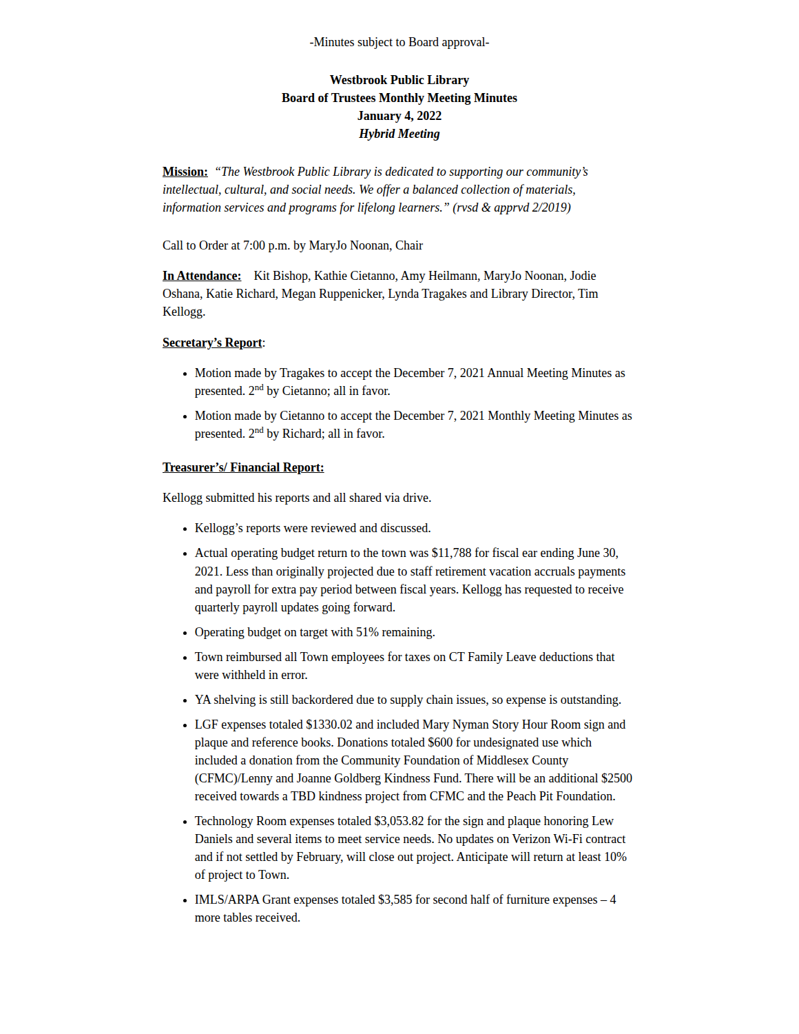-Minutes subject to Board approval-
Westbrook Public Library
Board of Trustees Monthly Meeting Minutes
January 4, 2022
Hybrid Meeting
Mission: “The Westbrook Public Library is dedicated to supporting our community’s intellectual, cultural, and social needs. We offer a balanced collection of materials, information services and programs for lifelong learners.” (rvsd & apprvd 2/2019)
Call to Order at 7:00 p.m. by MaryJo Noonan, Chair
In Attendance: Kit Bishop, Kathie Cietanno, Amy Heilmann, MaryJo Noonan, Jodie Oshana, Katie Richard, Megan Ruppenicker, Lynda Tragakes and Library Director, Tim Kellogg.
Secretary’s Report
:
Motion made by Tragakes to accept the December 7, 2021 Annual Meeting Minutes as presented. 2nd by Cietanno; all in favor.
Motion made by Cietanno to accept the December 7, 2021 Monthly Meeting Minutes as presented. 2nd by Richard; all in favor.
Treasurer’s/ Financial Report:
Kellogg submitted his reports and all shared via drive.
Kellogg’s reports were reviewed and discussed.
Actual operating budget return to the town was $11,788 for fiscal ear ending June 30, 2021. Less than originally projected due to staff retirement vacation accruals payments and payroll for extra pay period between fiscal years. Kellogg has requested to receive quarterly payroll updates going forward.
Operating budget on target with 51% remaining.
Town reimbursed all Town employees for taxes on CT Family Leave deductions that were withheld in error.
YA shelving is still backordered due to supply chain issues, so expense is outstanding.
LGF expenses totaled $1330.02 and included Mary Nyman Story Hour Room sign and plaque and reference books. Donations totaled $600 for undesignated use which included a donation from the Community Foundation of Middlesex County (CFMC)/Lenny and Joanne Goldberg Kindness Fund. There will be an additional $2500 received towards a TBD kindness project from CFMC and the Peach Pit Foundation.
Technology Room expenses totaled $3,053.82 for the sign and plaque honoring Lew Daniels and several items to meet service needs. No updates on Verizon Wi-Fi contract and if not settled by February, will close out project. Anticipate will return at least 10% of project to Town.
IMLS/ARPA Grant expenses totaled $3,585 for second half of furniture expenses – 4 more tables received.